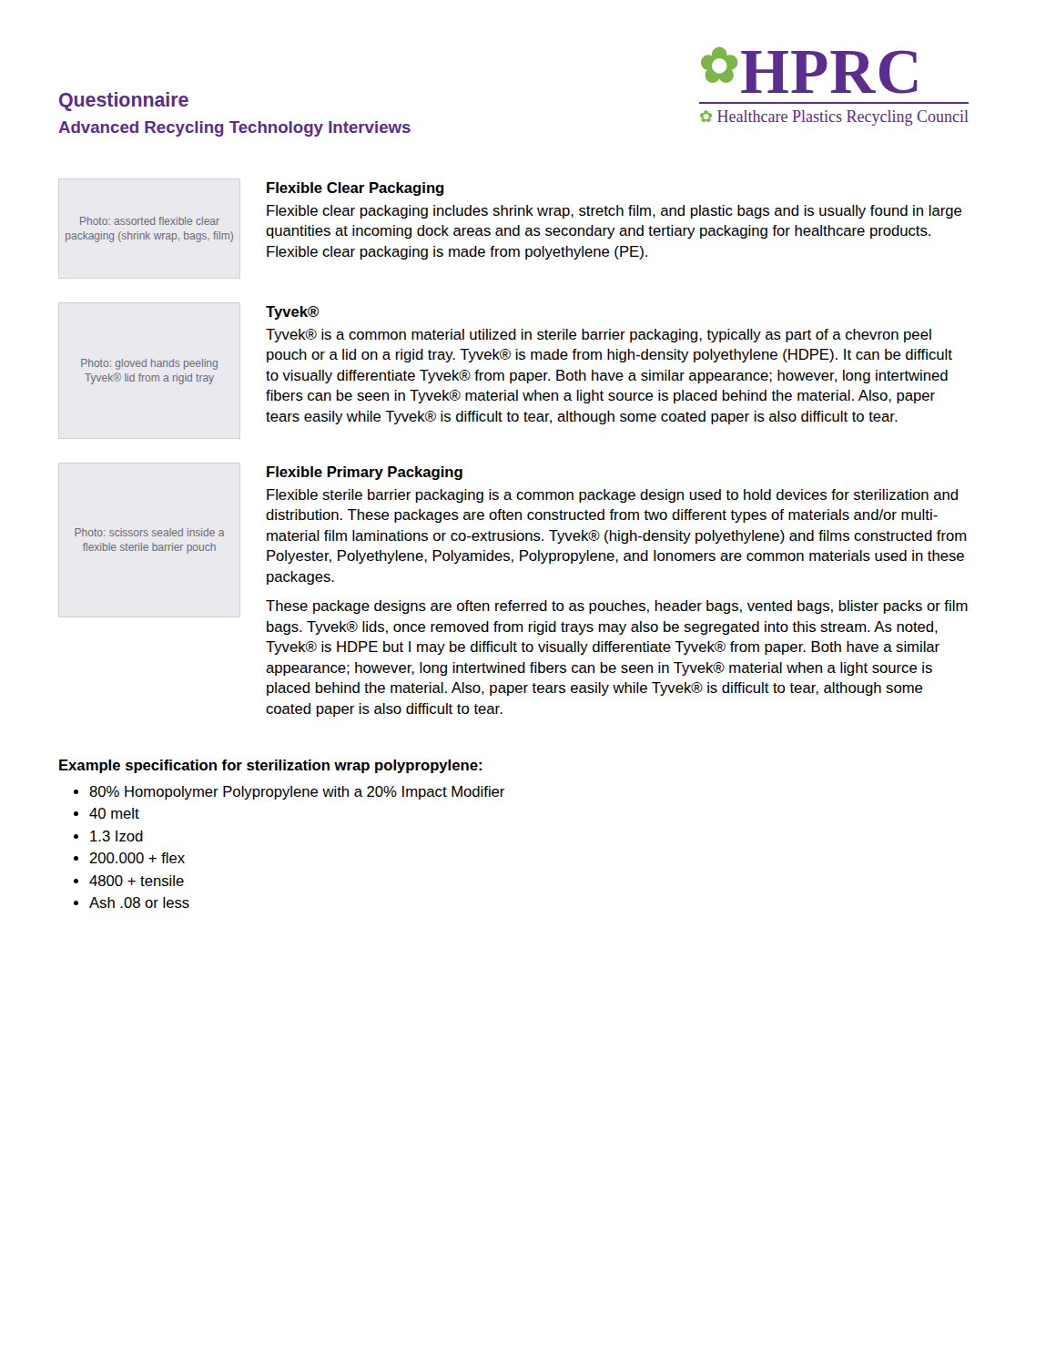Questionnaire
Advanced Recycling Technology Interviews
✿HPRC
✿ Healthcare Plastics Recycling Council
Photo: assorted flexible clear packaging (shrink wrap, bags, film)
Flexible Clear Packaging
Flexible clear packaging includes shrink wrap, stretch film, and plastic bags and is usually found in large quantities at incoming dock areas and as secondary and tertiary packaging for healthcare products. Flexible clear packaging is made from polyethylene (PE).
Photo: gloved hands peeling Tyvek® lid from a rigid tray
Tyvek®
Tyvek® is a common material utilized in sterile barrier packaging, typically as part of a chevron peel pouch or a lid on a rigid tray. Tyvek® is made from high-density polyethylene (HDPE). It can be difficult to visually differentiate Tyvek® from paper. Both have a similar appearance; however, long intertwined fibers can be seen in Tyvek® material when a light source is placed behind the material. Also, paper tears easily while Tyvek® is difficult to tear, although some coated paper is also difficult to tear.
Photo: scissors sealed inside a flexible sterile barrier pouch
Flexible Primary Packaging
Flexible sterile barrier packaging is a common package design used to hold devices for sterilization and distribution. These packages are often constructed from two different types of materials and/or multi-material film laminations or co-extrusions. Tyvek® (high-density polyethylene) and films constructed from Polyester, Polyethylene, Polyamides, Polypropylene, and Ionomers are common materials used in these packages.
These package designs are often referred to as pouches, header bags, vented bags, blister packs or film bags. Tyvek® lids, once removed from rigid trays may also be segregated into this stream. As noted, Tyvek® is HDPE but I may be difficult to visually differentiate Tyvek® from paper. Both have a similar appearance; however, long intertwined fibers can be seen in Tyvek® material when a light source is placed behind the material. Also, paper tears easily while Tyvek® is difficult to tear, although some coated paper is also difficult to tear.
Example specification for sterilization wrap polypropylene:
80% Homopolymer Polypropylene with a 20% Impact Modifier
40 melt
1.3 Izod
200.000 + flex
4800 + tensile
Ash .08 or less